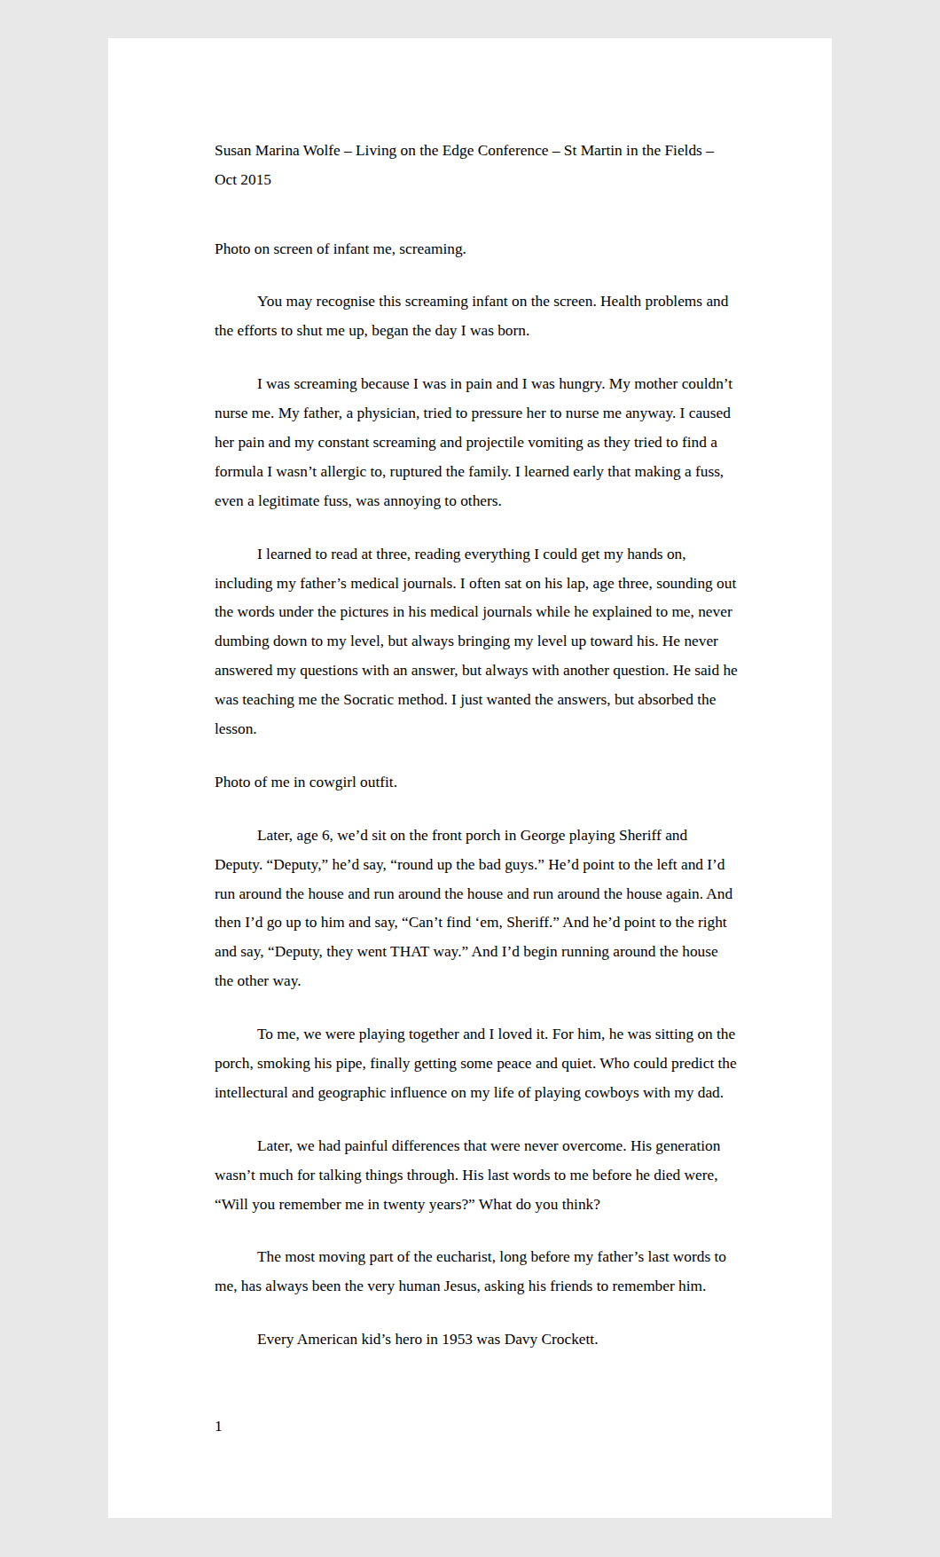Susan Marina Wolfe – Living on the Edge Conference – St Martin in the Fields – Oct 2015
Photo on screen of infant me, screaming.
You may recognise this screaming infant on the screen. Health problems and the efforts to shut me up, began the day I was born.
I was screaming because I was in pain and I was hungry. My mother couldn’t nurse me. My father, a physician, tried to pressure her to nurse me anyway. I caused her pain and my constant screaming and projectile vomiting as they tried to find a formula I wasn’t allergic to, ruptured the family. I learned early that making a fuss, even a legitimate fuss, was annoying to others.
I learned to read at three, reading everything I could get my hands on, including my father’s medical journals. I often sat on his lap, age three, sounding out the words under the pictures in his medical journals while he explained to me, never dumbing down to my level, but always bringing my level up toward his. He never answered my questions with an answer, but always with another question. He said he was teaching me the Socratic method. I just wanted the answers, but absorbed the lesson.
Photo of me in cowgirl outfit.
Later, age 6, we’d sit on the front porch in George playing Sheriff and Deputy. “Deputy,” he’d say, “round up the bad guys.” He’d point to the left and I’d run around the house and run around the house and run around the house again. And then I’d go up to him and say, “Can’t find ‘em, Sheriff.” And he’d point to the right and say, “Deputy, they went THAT way.” And I’d begin running around the house the other way.
To me, we were playing together and I loved it. For him, he was sitting on the porch, smoking his pipe, finally getting some peace and quiet. Who could predict the intellectural and geographic influence on my life of playing cowboys with my dad.
Later, we had painful differences that were never overcome. His generation wasn’t much for talking things through. His last words to me before he died were, “Will you remember me in twenty years?” What do you think?
The most moving part of the eucharist, long before my father’s last words to me, has always been the very human Jesus, asking his friends to remember him.
Every American kid’s hero in 1953 was Davy Crockett.
1